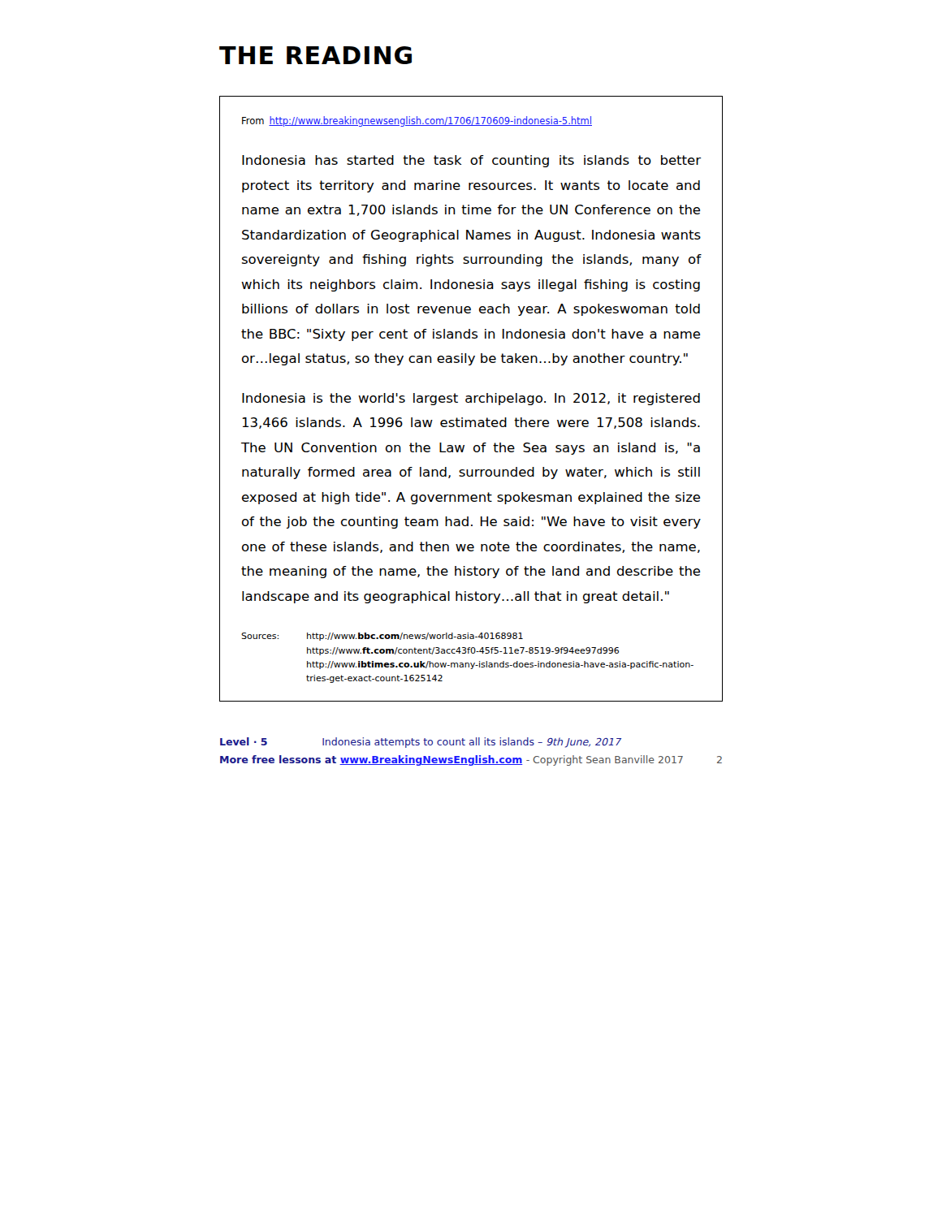THE READING
From http://www.breakingnewsenglish.com/1706/170609-indonesia-5.html
Indonesia has started the task of counting its islands to better protect its territory and marine resources. It wants to locate and name an extra 1,700 islands in time for the UN Conference on the Standardization of Geographical Names in August. Indonesia wants sovereignty and fishing rights surrounding the islands, many of which its neighbors claim. Indonesia says illegal fishing is costing billions of dollars in lost revenue each year. A spokeswoman told the BBC: "Sixty per cent of islands in Indonesia don't have a name or…legal status, so they can easily be taken…by another country."
Indonesia is the world's largest archipelago. In 2012, it registered 13,466 islands. A 1996 law estimated there were 17,508 islands. The UN Convention on the Law of the Sea says an island is, "a naturally formed area of land, surrounded by water, which is still exposed at high tide". A government spokesman explained the size of the job the counting team had. He said: "We have to visit every one of these islands, and then we note the coordinates, the name, the meaning of the name, the history of the land and describe the landscape and its geographical history…all that in great detail."
Sources:
http://www.bbc.com/news/world-asia-40168981
https://www.ft.com/content/3acc43f0-45f5-11e7-8519-9f94ee97d996
http://www.ibtimes.co.uk/how-many-islands-does-indonesia-have-asia-pacific-nation-tries-get-exact-count-1625142
Level · 5
Indonesia attempts to count all its islands – 9th June, 2017
More free lessons at www.BreakingNewsEnglish.com - Copyright Sean Banville 2017
2